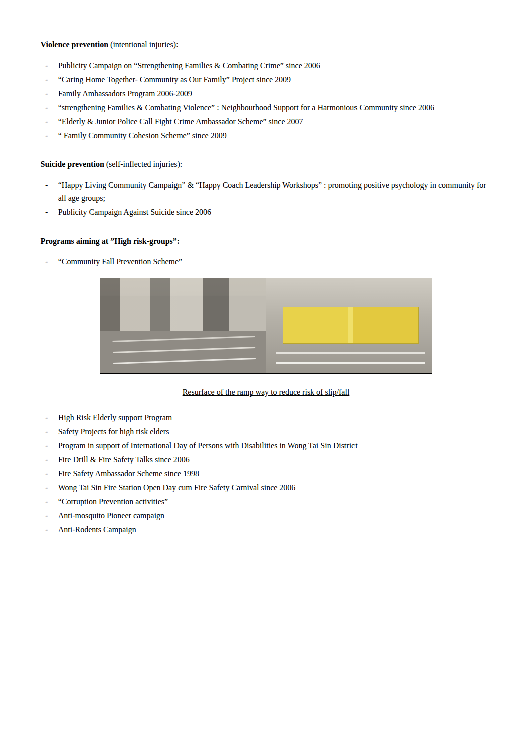Violence prevention (intentional injuries):
Publicity Campaign on “Strengthening Families & Combating Crime” since 2006
“Caring Home Together- Community as Our Family” Project since 2009
Family Ambassadors Program 2006-2009
“strengthening Families & Combating Violence” : Neighbourhood Support for a Harmonious Community since 2006
“Elderly & Junior Police Call Fight Crime Ambassador Scheme” since 2007
“ Family Community Cohesion Scheme” since 2009
Suicide prevention (self-inflected injuries):
“Happy Living Community Campaign” & “Happy Coach Leadership Workshops” : promoting positive psychology in community for all age groups;
Publicity Campaign Against Suicide since 2006
Programs aiming at ”High risk-groups”:
“Community Fall Prevention Scheme”
Resurface of the ramp way to reduce risk of slip/fall
High Risk Elderly support Program
Safety Projects for high risk elders
Program in support of International Day of Persons with Disabilities in Wong Tai Sin District
Fire Drill & Fire Safety Talks since 2006
Fire Safety Ambassador Scheme since 1998
Wong Tai Sin Fire Station Open Day cum Fire Safety Carnival since 2006
“Corruption Prevention activities”
Anti-mosquito Pioneer campaign
Anti-Rodents Campaign